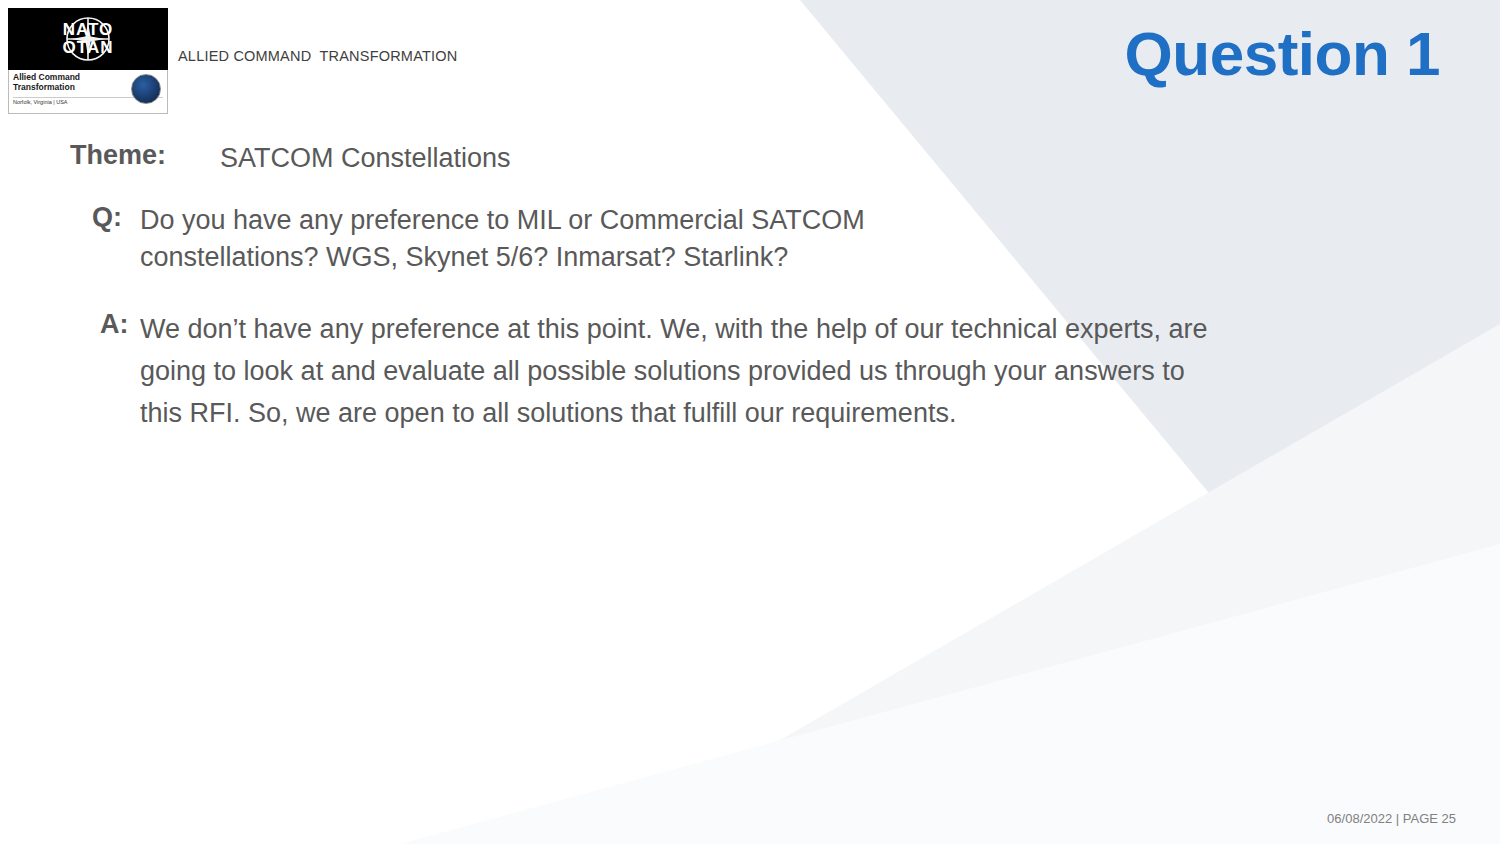NATO
OTAN
Allied Command
Transformation
Norfolk, Virginia | USA
ALLIED COMMAND TRANSFORMATION
Question 1
Theme:
SATCOM Constellations
Q:
Do you have any preference to MIL or Commercial SATCOM constellations? WGS, Skynet 5/6? Inmarsat? Starlink?
A:
We don’t have any preference at this point. We, with the help of our technical experts, are going to look at and evaluate all possible solutions provided us through your answers to this RFI. So, we are open to all solutions that fulfill our requirements.
06/08/2022 | PAGE 25